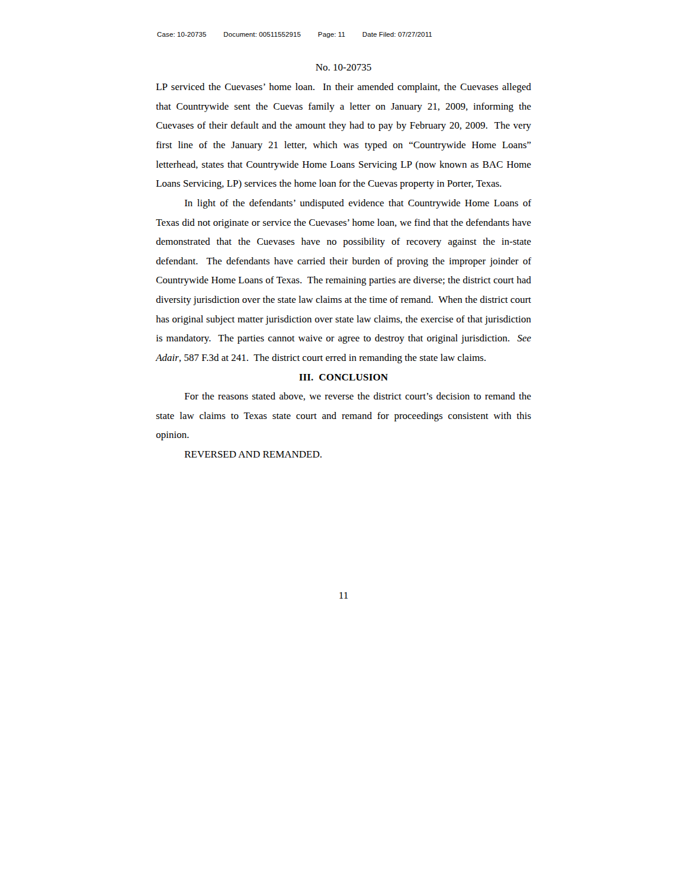Case: 10-20735 Document: 00511552915 Page: 11 Date Filed: 07/27/2011
No. 10-20735
LP serviced the Cuevases’ home loan. In their amended complaint, the Cuevases alleged that Countrywide sent the Cuevas family a letter on January 21, 2009, informing the Cuevases of their default and the amount they had to pay by February 20, 2009. The very first line of the January 21 letter, which was typed on “Countrywide Home Loans” letterhead, states that Countrywide Home Loans Servicing LP (now known as BAC Home Loans Servicing, LP) services the home loan for the Cuevas property in Porter, Texas.
In light of the defendants’ undisputed evidence that Countrywide Home Loans of Texas did not originate or service the Cuevases’ home loan, we find that the defendants have demonstrated that the Cuevases have no possibility of recovery against the in-state defendant. The defendants have carried their burden of proving the improper joinder of Countrywide Home Loans of Texas. The remaining parties are diverse; the district court had diversity jurisdiction over the state law claims at the time of remand. When the district court has original subject matter jurisdiction over state law claims, the exercise of that jurisdiction is mandatory. The parties cannot waive or agree to destroy that original jurisdiction. See Adair, 587 F.3d at 241. The district court erred in remanding the state law claims.
III. CONCLUSION
For the reasons stated above, we reverse the district court’s decision to remand the state law claims to Texas state court and remand for proceedings consistent with this opinion.
REVERSED AND REMANDED.
11